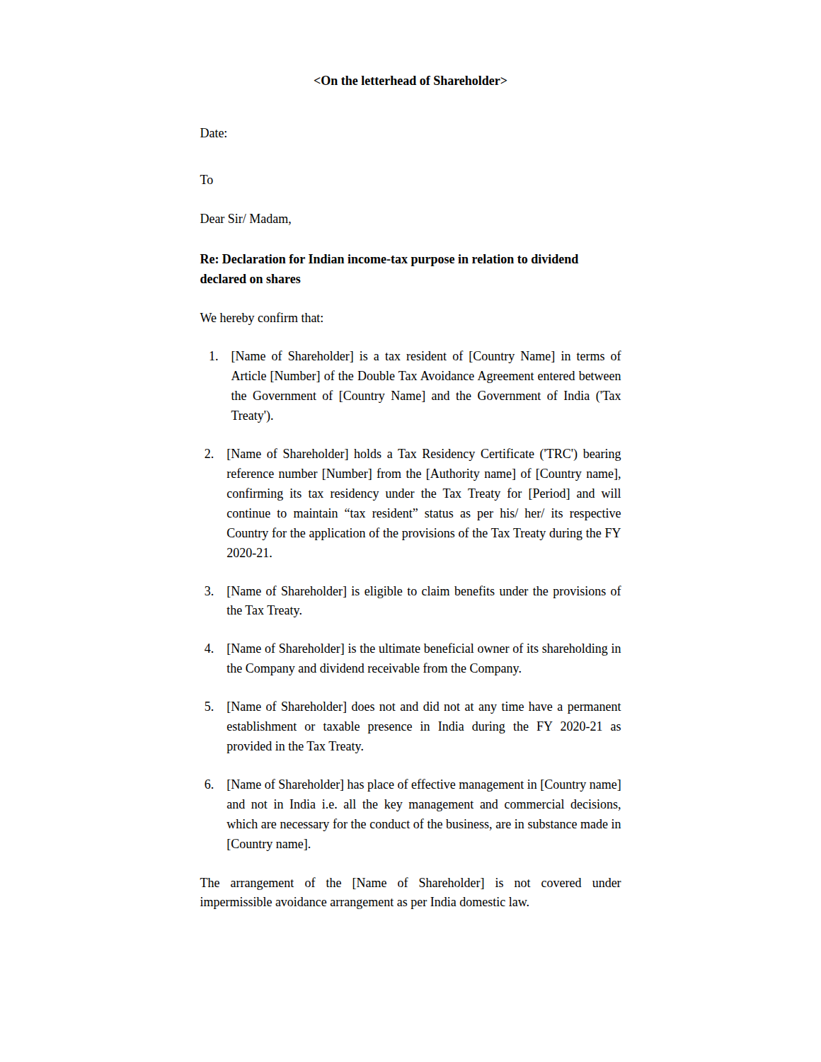<On the letterhead of Shareholder>
Date:
To
Dear Sir/ Madam,
Re: Declaration for Indian income-tax purpose in relation to dividend declared on shares
We hereby confirm that:
[Name of Shareholder] is a tax resident of [Country Name] in terms of Article [Number] of the Double Tax Avoidance Agreement entered between the Government of [Country Name] and the Government of India ('Tax Treaty').
[Name of Shareholder] holds a Tax Residency Certificate ('TRC') bearing reference number [Number] from the [Authority name] of [Country name], confirming its tax residency under the Tax Treaty for [Period] and will continue to maintain “tax resident” status as per his/ her/ its respective Country for the application of the provisions of the Tax Treaty during the FY 2020-21.
[Name of Shareholder] is eligible to claim benefits under the provisions of the Tax Treaty.
[Name of Shareholder] is the ultimate beneficial owner of its shareholding in the Company and dividend receivable from the Company.
[Name of Shareholder] does not and did not at any time have a permanent establishment or taxable presence in India during the FY 2020-21 as provided in the Tax Treaty.
[Name of Shareholder] has place of effective management in [Country name] and not in India i.e. all the key management and commercial decisions, which are necessary for the conduct of the business, are in substance made in [Country name].
The arrangement of the [Name of Shareholder] is not covered under impermissible avoidance arrangement as per India domestic law.